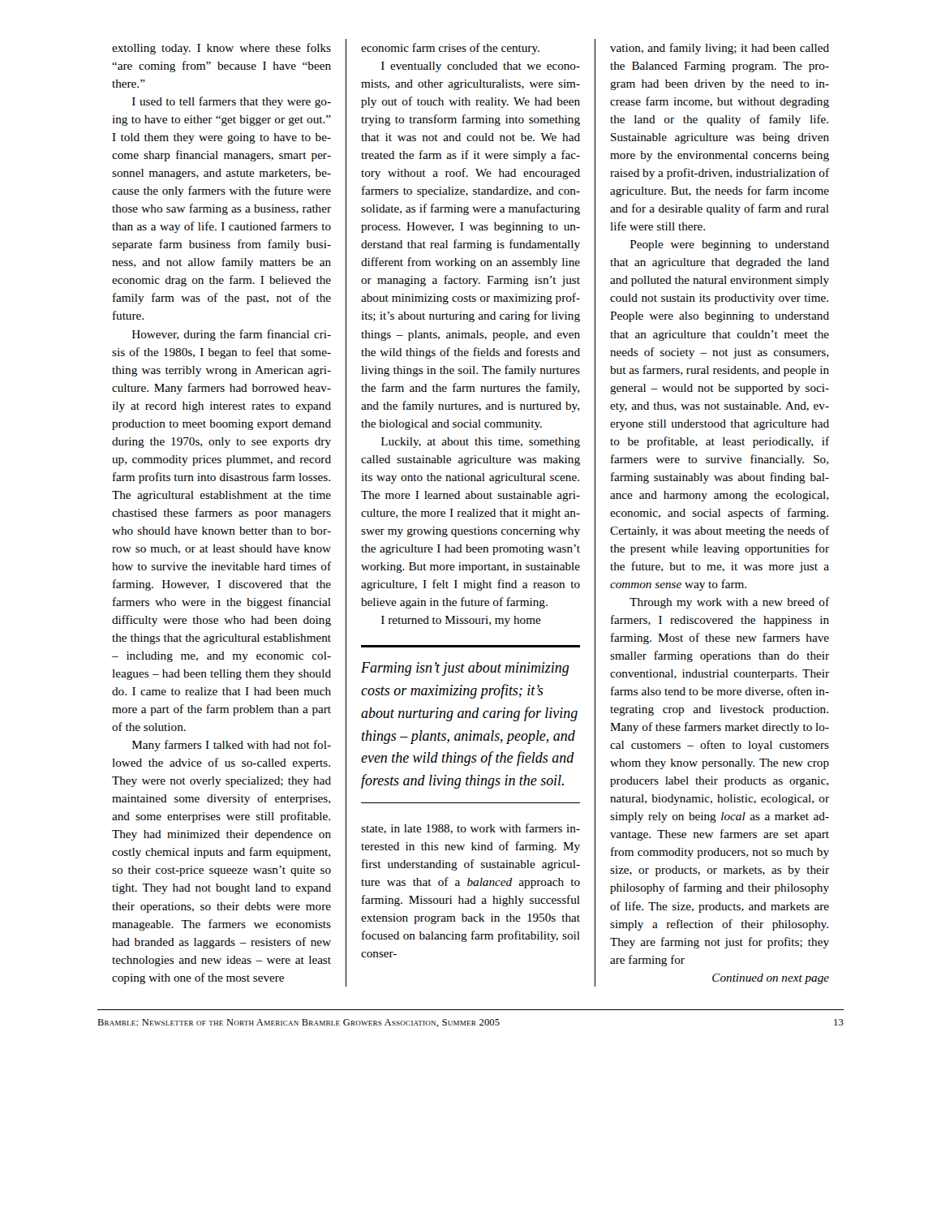extolling today. I know where these folks “are coming from” because I have “been there.”
I used to tell farmers that they were going to have to either “get bigger or get out.” I told them they were going to have to become sharp financial managers, smart personnel managers, and astute marketers, because the only farmers with the future were those who saw farming as a business, rather than as a way of life. I cautioned farmers to separate farm business from family business, and not allow family matters be an economic drag on the farm. I believed the family farm was of the past, not of the future.
However, during the farm financial crisis of the 1980s, I began to feel that something was terribly wrong in American agriculture. Many farmers had borrowed heavily at record high interest rates to expand production to meet booming export demand during the 1970s, only to see exports dry up, commodity prices plummet, and record farm profits turn into disastrous farm losses. The agricultural establishment at the time chastised these farmers as poor managers who should have known better than to borrow so much, or at least should have know how to survive the inevitable hard times of farming. However, I discovered that the farmers who were in the biggest financial difficulty were those who had been doing the things that the agricultural establishment – including me, and my economic colleagues – had been telling them they should do. I came to realize that I had been much more a part of the farm problem than a part of the solution.
Many farmers I talked with had not followed the advice of us so-called experts. They were not overly specialized; they had maintained some diversity of enterprises, and some enterprises were still profitable. They had minimized their dependence on costly chemical inputs and farm equipment, so their cost-price squeeze wasn’t quite so tight. They had not bought land to expand their operations, so their debts were more manageable. The farmers we economists had branded as laggards – resisters of new technologies and new ideas – were at least coping with one of the most severe
economic farm crises of the century.
I eventually concluded that we economists, and other agriculturalists, were simply out of touch with reality. We had been trying to transform farming into something that it was not and could not be. We had treated the farm as if it were simply a factory without a roof. We had encouraged farmers to specialize, standardize, and consolidate, as if farming were a manufacturing process. However, I was beginning to understand that real farming is fundamentally different from working on an assembly line or managing a factory. Farming isn’t just about minimizing costs or maximizing profits; it’s about nurturing and caring for living things – plants, animals, people, and even the wild things of the fields and forests and living things in the soil. The family nurtures the farm and the farm nurtures the family, and the family nurtures, and is nurtured by, the biological and social community.
Luckily, at about this time, something called sustainable agriculture was making its way onto the national agricultural scene. The more I learned about sustainable agriculture, the more I realized that it might answer my growing questions concerning why the agriculture I had been promoting wasn’t working. But more important, in sustainable agriculture, I felt I might find a reason to believe again in the future of farming.
I returned to Missouri, my home
Farming isn’t just about minimizing costs or maximizing profits; it’s about nurturing and caring for living things – plants, animals, people, and even the wild things of the fields and forests and living things in the soil.
state, in late 1988, to work with farmers interested in this new kind of farming. My first understanding of sustainable agriculture was that of a balanced approach to farming. Missouri had a highly successful extension program back in the 1950s that focused on balancing farm profitability, soil conser-
vation, and family living; it had been called the Balanced Farming program. The program had been driven by the need to increase farm income, but without degrading the land or the quality of family life. Sustainable agriculture was being driven more by the environmental concerns being raised by a profit-driven, industrialization of agriculture. But, the needs for farm income and for a desirable quality of farm and rural life were still there.
People were beginning to understand that an agriculture that degraded the land and polluted the natural environment simply could not sustain its productivity over time. People were also beginning to understand that an agriculture that couldn’t meet the needs of society – not just as consumers, but as farmers, rural residents, and people in general – would not be supported by society, and thus, was not sustainable. And, everyone still understood that agriculture had to be profitable, at least periodically, if farmers were to survive financially. So, farming sustainably was about finding balance and harmony among the ecological, economic, and social aspects of farming. Certainly, it was about meeting the needs of the present while leaving opportunities for the future, but to me, it was more just a common sense way to farm.
Through my work with a new breed of farmers, I rediscovered the happiness in farming. Most of these new farmers have smaller farming operations than do their conventional, industrial counterparts. Their farms also tend to be more diverse, often integrating crop and livestock production. Many of these farmers market directly to local customers – often to loyal customers whom they know personally. The new crop producers label their products as organic, natural, biodynamic, holistic, ecological, or simply rely on being local as a market advantage. These new farmers are set apart from commodity producers, not so much by size, or products, or markets, as by their philosophy of farming and their philosophy of life. The size, products, and markets are simply a reflection of their philosophy. They are farming not just for profits; they are farming for
Continued on next page
Bramble: Newsletter of the North American Bramble Growers Association, Summer 2005
13